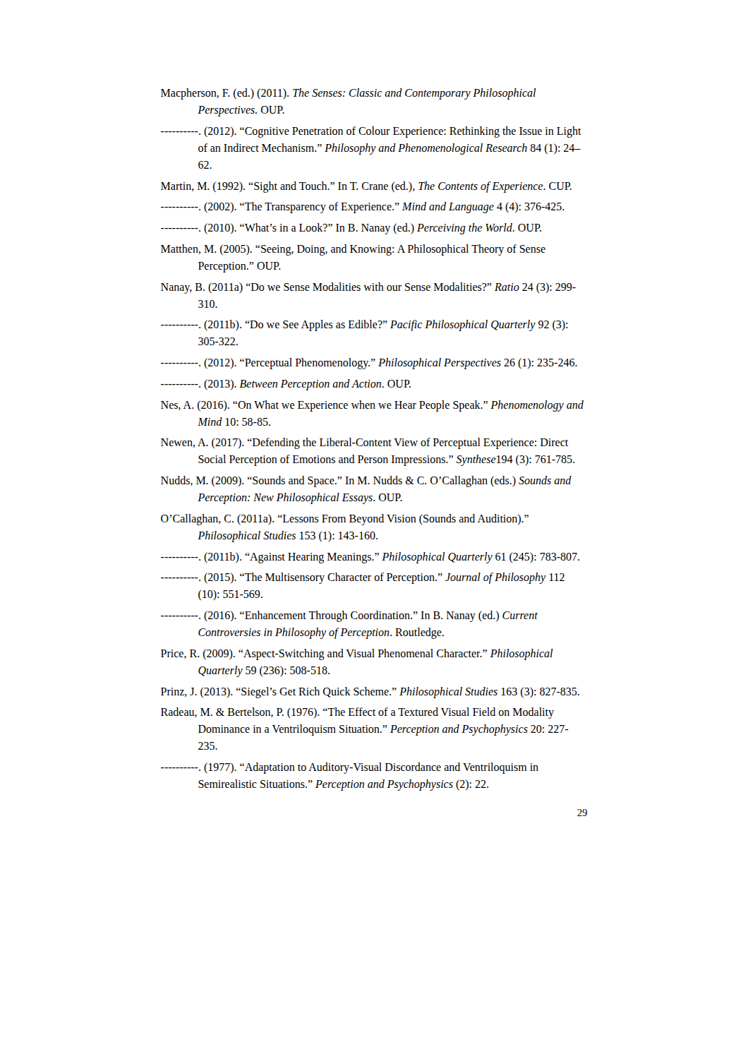Macpherson, F. (ed.) (2011). The Senses: Classic and Contemporary Philosophical Perspectives. OUP.
----------. (2012). “Cognitive Penetration of Colour Experience: Rethinking the Issue in Light of an Indirect Mechanism.” Philosophy and Phenomenological Research 84 (1): 24–62.
Martin, M. (1992). “Sight and Touch.” In T. Crane (ed.), The Contents of Experience. CUP.
----------. (2002). “The Transparency of Experience.” Mind and Language 4 (4): 376-425.
----------. (2010). “What’s in a Look?” In B. Nanay (ed.) Perceiving the World. OUP.
Matthen, M. (2005). “Seeing, Doing, and Knowing: A Philosophical Theory of Sense Perception.” OUP.
Nanay, B. (2011a) “Do we Sense Modalities with our Sense Modalities?” Ratio 24 (3): 299-310.
----------. (2011b). “Do we See Apples as Edible?” Pacific Philosophical Quarterly 92 (3): 305-322.
----------. (2012). “Perceptual Phenomenology.” Philosophical Perspectives 26 (1): 235-246.
----------. (2013). Between Perception and Action. OUP.
Nes, A. (2016). “On What we Experience when we Hear People Speak.” Phenomenology and Mind 10: 58-85.
Newen, A. (2017). “Defending the Liberal-Content View of Perceptual Experience: Direct Social Perception of Emotions and Person Impressions.” Synthese194 (3): 761-785.
Nudds, M. (2009). “Sounds and Space.” In M. Nudds & C. O’Callaghan (eds.) Sounds and Perception: New Philosophical Essays. OUP.
O’Callaghan, C. (2011a). “Lessons From Beyond Vision (Sounds and Audition).” Philosophical Studies 153 (1): 143-160.
----------. (2011b). “Against Hearing Meanings.” Philosophical Quarterly 61 (245): 783-807.
----------. (2015). “The Multisensory Character of Perception.” Journal of Philosophy 112 (10): 551-569.
----------. (2016). “Enhancement Through Coordination.” In B. Nanay (ed.) Current Controversies in Philosophy of Perception. Routledge.
Price, R. (2009). “Aspect-Switching and Visual Phenomenal Character.” Philosophical Quarterly 59 (236): 508-518.
Prinz, J. (2013). “Siegel’s Get Rich Quick Scheme.” Philosophical Studies 163 (3): 827-835.
Radeau, M. & Bertelson, P. (1976). “The Effect of a Textured Visual Field on Modality Dominance in a Ventriloquism Situation.” Perception and Psychophysics 20: 227-235.
----------. (1977). “Adaptation to Auditory-Visual Discordance and Ventriloquism in Semirealistic Situations.” Perception and Psychophysics (2): 22.
29